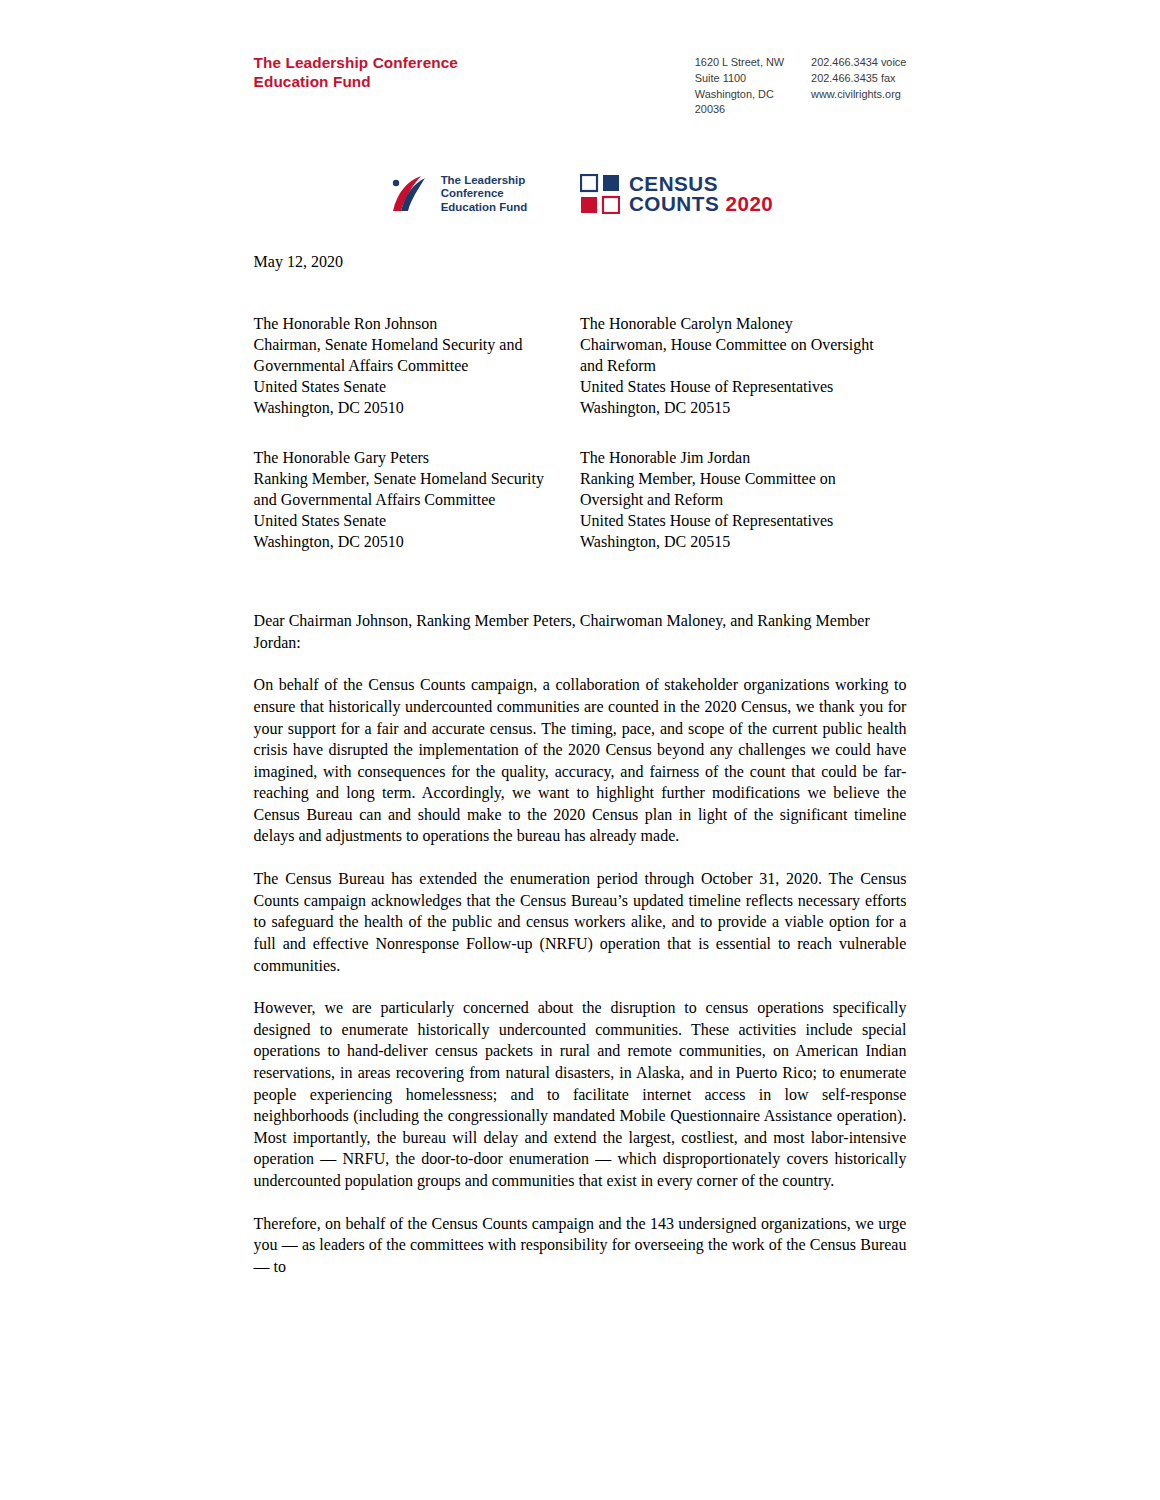The Leadership ConferenceEducation Fund
1620 L Street, NW
Suite 1100
Washington, DC
20036
202.466.3434 voice
202.466.3435 fax
www.civilrights.org
The Leadership
Conference
Education Fund
CENSUS COUNTS 2020
May 12, 2020
| The Honorable Ron Johnson Chairman, Senate Homeland Security and Governmental Affairs Committee United States Senate Washington, DC 20510 | The Honorable Carolyn Maloney Chairwoman, House Committee on Oversight and Reform United States House of Representatives Washington, DC 20515 |
| The Honorable Gary Peters Ranking Member, Senate Homeland Security and Governmental Affairs Committee United States Senate Washington, DC 20510 | The Honorable Jim Jordan Ranking Member, House Committee on Oversight and Reform United States House of Representatives Washington, DC 20515 |
Dear Chairman Johnson, Ranking Member Peters, Chairwoman Maloney, and Ranking Member Jordan:
On behalf of the Census Counts campaign, a collaboration of stakeholder organizations working to ensure that historically undercounted communities are counted in the 2020 Census, we thank you for your support for a fair and accurate census. The timing, pace, and scope of the current public health crisis have disrupted the implementation of the 2020 Census beyond any challenges we could have imagined, with consequences for the quality, accuracy, and fairness of the count that could be far-reaching and long term. Accordingly, we want to highlight further modifications we believe the Census Bureau can and should make to the 2020 Census plan in light of the significant timeline delays and adjustments to operations the bureau has already made.
The Census Bureau has extended the enumeration period through October 31, 2020. The Census Counts campaign acknowledges that the Census Bureau’s updated timeline reflects necessary efforts to safeguard the health of the public and census workers alike, and to provide a viable option for a full and effective Nonresponse Follow-up (NRFU) operation that is essential to reach vulnerable communities.
However, we are particularly concerned about the disruption to census operations specifically designed to enumerate historically undercounted communities. These activities include special operations to hand-deliver census packets in rural and remote communities, on American Indian reservations, in areas recovering from natural disasters, in Alaska, and in Puerto Rico; to enumerate people experiencing homelessness; and to facilitate internet access in low self-response neighborhoods (including the congressionally mandated Mobile Questionnaire Assistance operation). Most importantly, the bureau will delay and extend the largest, costliest, and most labor-intensive operation — NRFU, the door-to-door enumeration — which disproportionately covers historically undercounted population groups and communities that exist in every corner of the country.
Therefore, on behalf of the Census Counts campaign and the 143 undersigned organizations, we urge you — as leaders of the committees with responsibility for overseeing the work of the Census Bureau — to